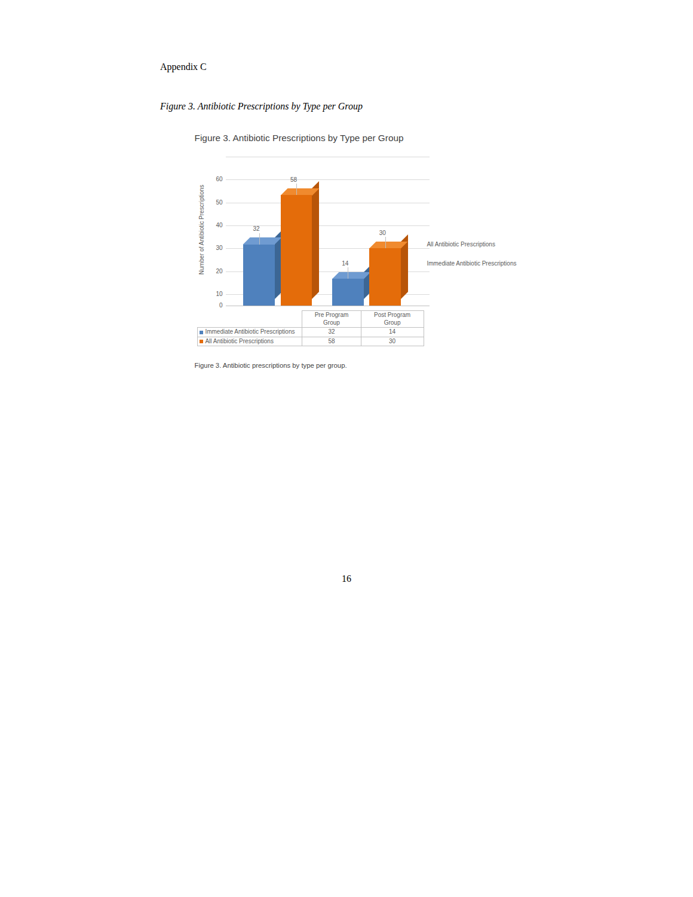Appendix C
Figure 3. Antibiotic Prescriptions by Type per Group
Figure 3. Antibiotic Prescriptions by Type per Group
Number of Antibiotic Prescriptions
60
50
40
30
20
10
0
32
58
14
30
All Antibiotic Prescriptions
Immediate Antibiotic Prescriptions
| | Pre Program Group | Post Program Group |
| Immediate Antibiotic Prescriptions | 32 | 14 |
| All Antibiotic Prescriptions | 58 | 30 |
Figure 3. Antibiotic prescriptions by type per group.
16